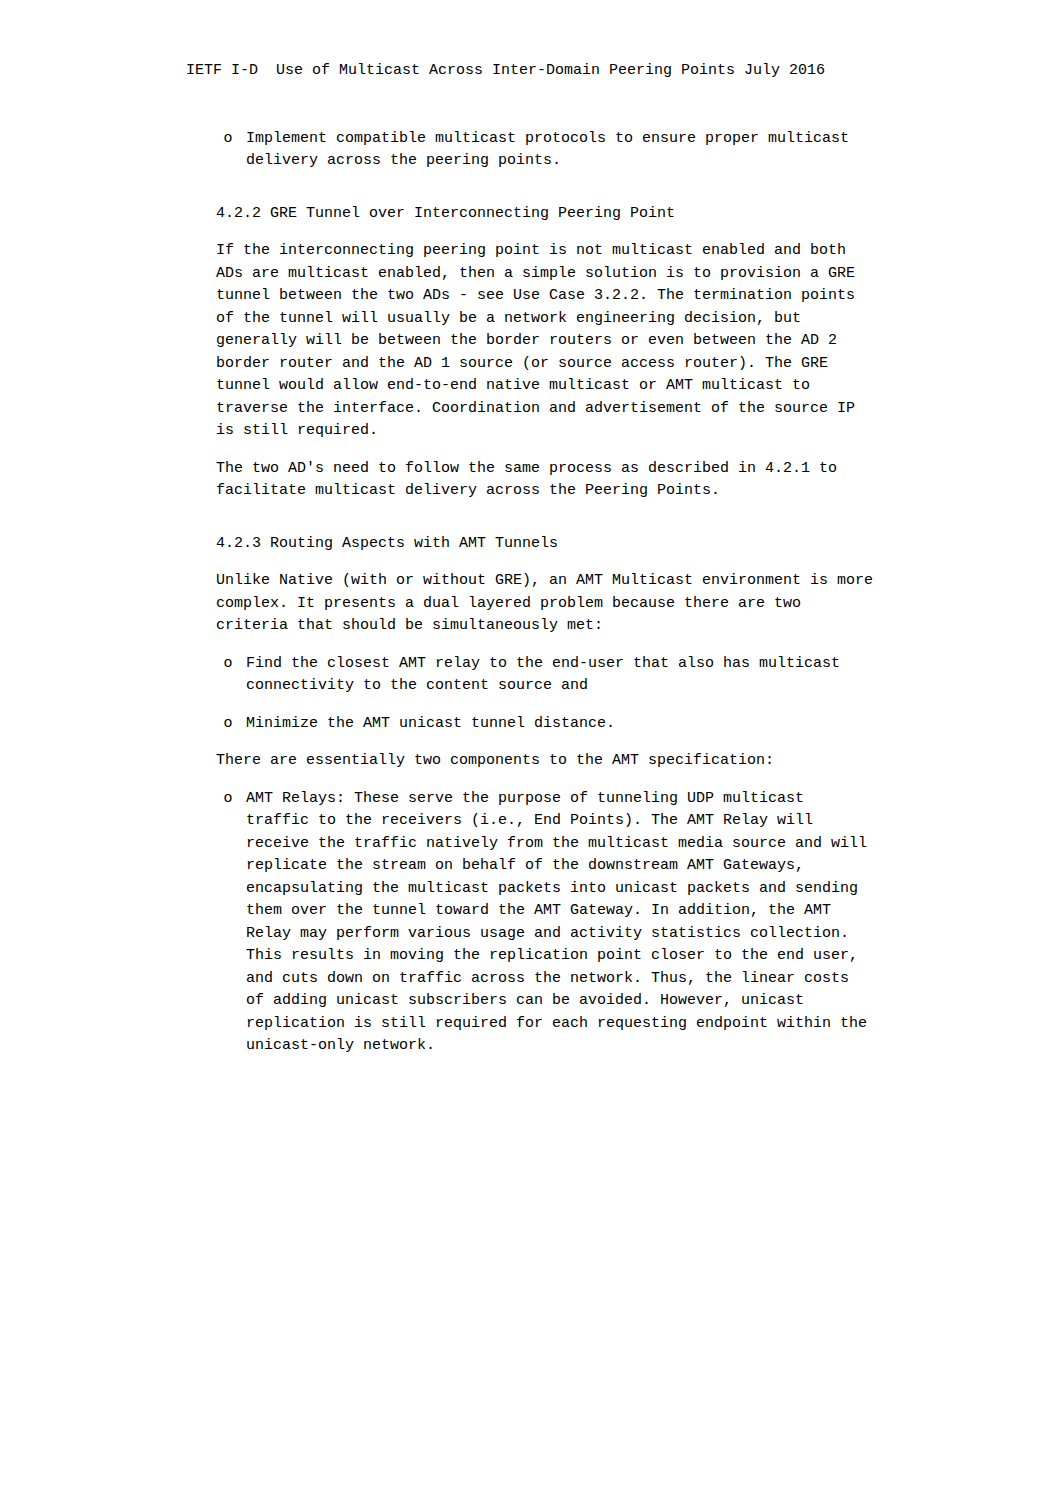IETF I-D Use of Multicast Across Inter-Domain Peering Points July 2016
Implement compatible multicast protocols to ensure proper multicast delivery across the peering points.
4.2.2 GRE Tunnel over Interconnecting Peering Point
If the interconnecting peering point is not multicast enabled and both ADs are multicast enabled, then a simple solution is to provision a GRE tunnel between the two ADs - see Use Case 3.2.2. The termination points of the tunnel will usually be a network engineering decision, but generally will be between the border routers or even between the AD 2 border router and the AD 1 source (or source access router). The GRE tunnel would allow end-to-end native multicast or AMT multicast to traverse the interface. Coordination and advertisement of the source IP is still required.
The two AD's need to follow the same process as described in 4.2.1 to facilitate multicast delivery across the Peering Points.
4.2.3 Routing Aspects with AMT Tunnels
Unlike Native (with or without GRE), an AMT Multicast environment is more complex. It presents a dual layered problem because there are two criteria that should be simultaneously met:
Find the closest AMT relay to the end-user that also has multicast connectivity to the content source and
Minimize the AMT unicast tunnel distance.
There are essentially two components to the AMT specification:
AMT Relays: These serve the purpose of tunneling UDP multicast traffic to the receivers (i.e., End Points). The AMT Relay will receive the traffic natively from the multicast media source and will replicate the stream on behalf of the downstream AMT Gateways, encapsulating the multicast packets into unicast packets and sending them over the tunnel toward the AMT Gateway. In addition, the AMT Relay may perform various usage and activity statistics collection. This results in moving the replication point closer to the end user, and cuts down on traffic across the network. Thus, the linear costs of adding unicast subscribers can be avoided. However, unicast replication is still required for each requesting endpoint within the unicast-only network.